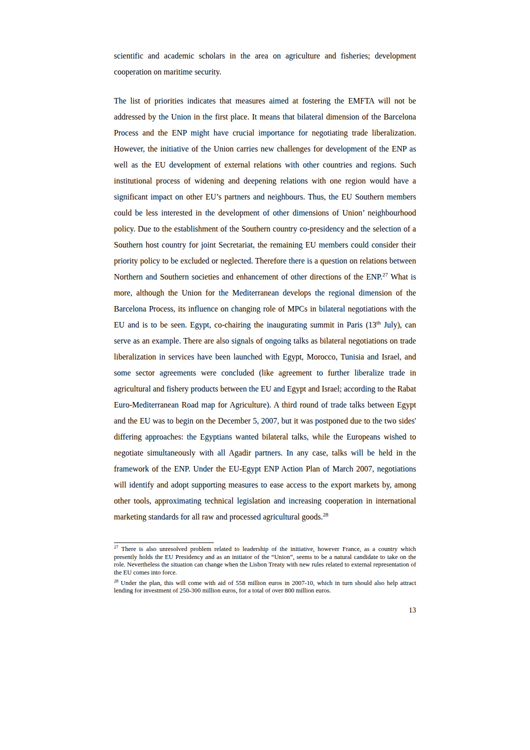scientific and academic scholars in the area on agriculture and fisheries; development cooperation on maritime security.
The list of priorities indicates that measures aimed at fostering the EMFTA will not be addressed by the Union in the first place. It means that bilateral dimension of the Barcelona Process and the ENP might have crucial importance for negotiating trade liberalization. However, the initiative of the Union carries new challenges for development of the ENP as well as the EU development of external relations with other countries and regions. Such institutional process of widening and deepening relations with one region would have a significant impact on other EU’s partners and neighbours. Thus, the EU Southern members could be less interested in the development of other dimensions of Union’ neighbourhood policy. Due to the establishment of the Southern country co-presidency and the selection of a Southern host country for joint Secretariat, the remaining EU members could consider their priority policy to be excluded or neglected. Therefore there is a question on relations between Northern and Southern societies and enhancement of other directions of the ENP.27 What is more, although the Union for the Mediterranean develops the regional dimension of the Barcelona Process, its influence on changing role of MPCs in bilateral negotiations with the EU and is to be seen. Egypt, co-chairing the inaugurating summit in Paris (13th July), can serve as an example. There are also signals of ongoing talks as bilateral negotiations on trade liberalization in services have been launched with Egypt, Morocco, Tunisia and Israel, and some sector agreements were concluded (like agreement to further liberalize trade in agricultural and fishery products between the EU and Egypt and Israel; according to the Rabat Euro-Mediterranean Road map for Agriculture). A third round of trade talks between Egypt and the EU was to begin on the December 5, 2007, but it was postponed due to the two sides' differing approaches: the Egyptians wanted bilateral talks, while the Europeans wished to negotiate simultaneously with all Agadir partners. In any case, talks will be held in the framework of the ENP. Under the EU-Egypt ENP Action Plan of March 2007, negotiations will identify and adopt supporting measures to ease access to the export markets by, among other tools, approximating technical legislation and increasing cooperation in international marketing standards for all raw and processed agricultural goods.28
27 There is also unresolved problem related to leadership of the initiative, however France, as a country which presently holds the EU Presidency and as an initiator of the “Union”, seems to be a natural candidate to take on the role. Nevertheless the situation can change when the Lisbon Treaty with new rules related to external representation of the EU comes into force.
28 Under the plan, this will come with aid of 558 million euros in 2007-10, which in turn should also help attract lending for investment of 250-300 million euros, for a total of over 800 million euros.
13